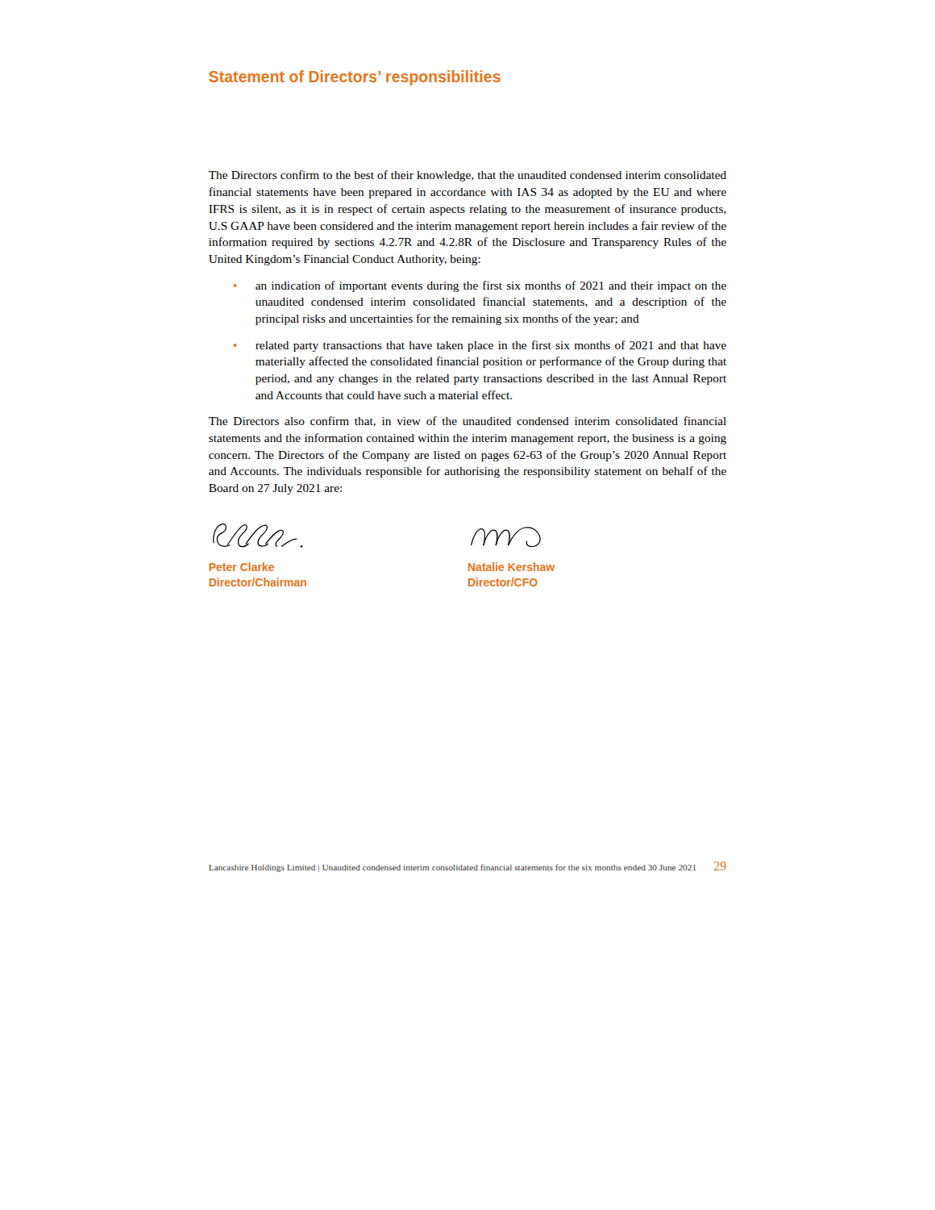Statement of Directors’ responsibilities
The Directors confirm to the best of their knowledge, that the unaudited condensed interim consolidated financial statements have been prepared in accordance with IAS 34 as adopted by the EU and where IFRS is silent, as it is in respect of certain aspects relating to the measurement of insurance products, U.S GAAP have been considered and the interim management report herein includes a fair review of the information required by sections 4.2.7R and 4.2.8R of the Disclosure and Transparency Rules of the United Kingdom’s Financial Conduct Authority, being:
an indication of important events during the first six months of 2021 and their impact on the unaudited condensed interim consolidated financial statements, and a description of the principal risks and uncertainties for the remaining six months of the year; and
related party transactions that have taken place in the first six months of 2021 and that have materially affected the consolidated financial position or performance of the Group during that period, and any changes in the related party transactions described in the last Annual Report and Accounts that could have such a material effect.
The Directors also confirm that, in view of the unaudited condensed interim consolidated financial statements and the information contained within the interim management report, the business is a going concern. The Directors of the Company are listed on pages 62-63 of the Group’s 2020 Annual Report and Accounts. The individuals responsible for authorising the responsibility statement on behalf of the Board on 27 July 2021 are:
Peter Clarke
Director/Chairman
Natalie Kershaw
Director/CFO
Lancashire Holdings Limited | Unaudited condensed interim consolidated financial statements for the six months ended 30 June 2021
29